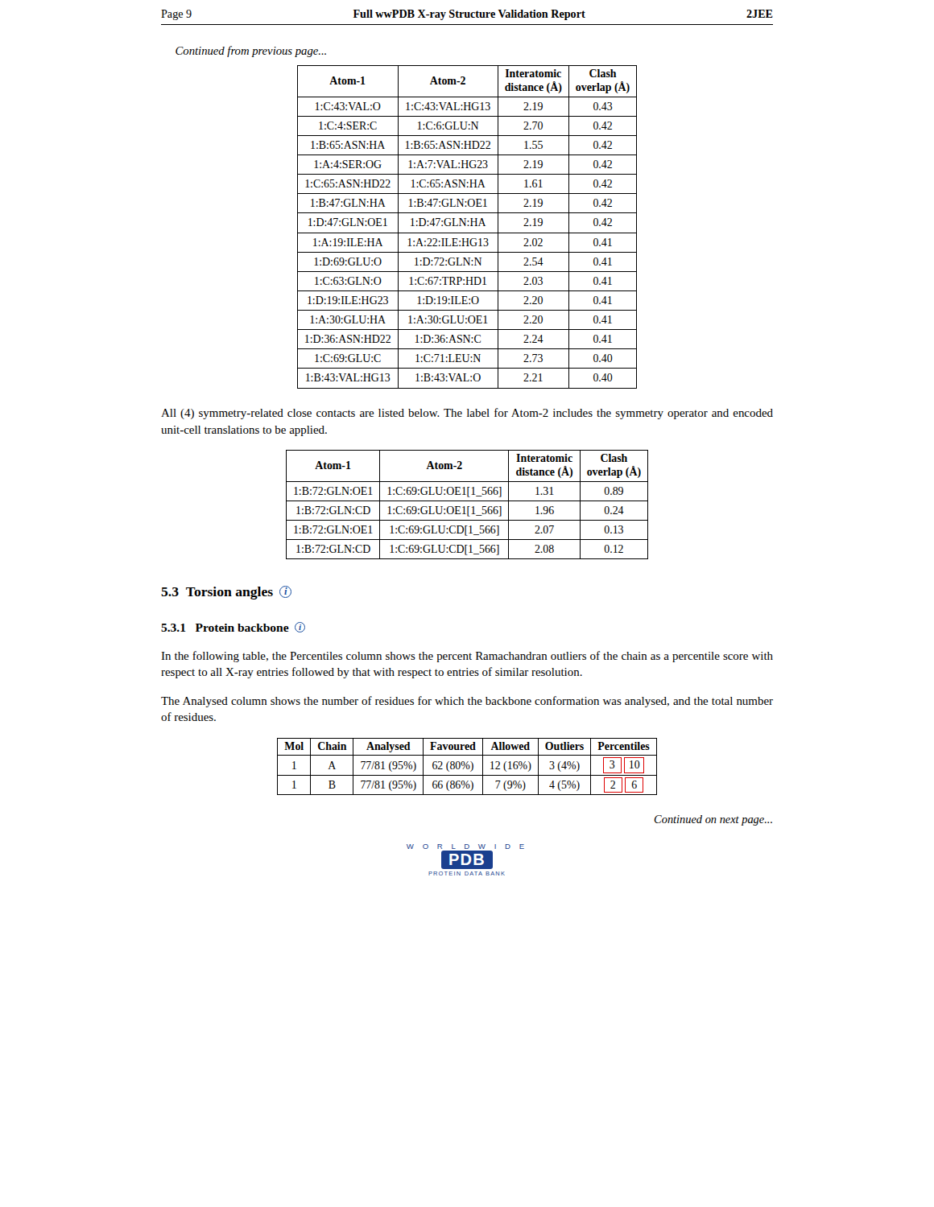Page 9 Full wwPDB X-ray Structure Validation Report 2JEE
Continued from previous page...
| Atom-1 | Atom-2 | Interatomic distance (Å) | Clash overlap (Å) |
| --- | --- | --- | --- |
| 1:C:43:VAL:O | 1:C:43:VAL:HG13 | 2.19 | 0.43 |
| 1:C:4:SER:C | 1:C:6:GLU:N | 2.70 | 0.42 |
| 1:B:65:ASN:HA | 1:B:65:ASN:HD22 | 1.55 | 0.42 |
| 1:A:4:SER:OG | 1:A:7:VAL:HG23 | 2.19 | 0.42 |
| 1:C:65:ASN:HD22 | 1:C:65:ASN:HA | 1.61 | 0.42 |
| 1:B:47:GLN:HA | 1:B:47:GLN:OE1 | 2.19 | 0.42 |
| 1:D:47:GLN:OE1 | 1:D:47:GLN:HA | 2.19 | 0.42 |
| 1:A:19:ILE:HA | 1:A:22:ILE:HG13 | 2.02 | 0.41 |
| 1:D:69:GLU:O | 1:D:72:GLN:N | 2.54 | 0.41 |
| 1:C:63:GLN:O | 1:C:67:TRP:HD1 | 2.03 | 0.41 |
| 1:D:19:ILE:HG23 | 1:D:19:ILE:O | 2.20 | 0.41 |
| 1:A:30:GLU:HA | 1:A:30:GLU:OE1 | 2.20 | 0.41 |
| 1:D:36:ASN:HD22 | 1:D:36:ASN:C | 2.24 | 0.41 |
| 1:C:69:GLU:C | 1:C:71:LEU:N | 2.73 | 0.40 |
| 1:B:43:VAL:HG13 | 1:B:43:VAL:O | 2.21 | 0.40 |
All (4) symmetry-related close contacts are listed below. The label for Atom-2 includes the symmetry operator and encoded unit-cell translations to be applied.
| Atom-1 | Atom-2 | Interatomic distance (Å) | Clash overlap (Å) |
| --- | --- | --- | --- |
| 1:B:72:GLN:OE1 | 1:C:69:GLU:OE1[1_566] | 1.31 | 0.89 |
| 1:B:72:GLN:CD | 1:C:69:GLU:OE1[1_566] | 1.96 | 0.24 |
| 1:B:72:GLN:OE1 | 1:C:69:GLU:CD[1_566] | 2.07 | 0.13 |
| 1:B:72:GLN:CD | 1:C:69:GLU:CD[1_566] | 2.08 | 0.12 |
5.3 Torsion angles i
5.3.1 Protein backbone i
In the following table, the Percentiles column shows the percent Ramachandran outliers of the chain as a percentile score with respect to all X-ray entries followed by that with respect to entries of similar resolution.
The Analysed column shows the number of residues for which the backbone conformation was analysed, and the total number of residues.
| Mol | Chain | Analysed | Favoured | Allowed | Outliers | Percentiles |
| --- | --- | --- | --- | --- | --- | --- |
| 1 | A | 77/81 (95%) | 62 (80%) | 12 (16%) | 3 (4%) | 3 10 |
| 1 | B | 77/81 (95%) | 66 (86%) | 7 (9%) | 4 (5%) | 2 6 |
Continued on next page...
W O R L D W I D E PDB PROTEIN DATA BANK